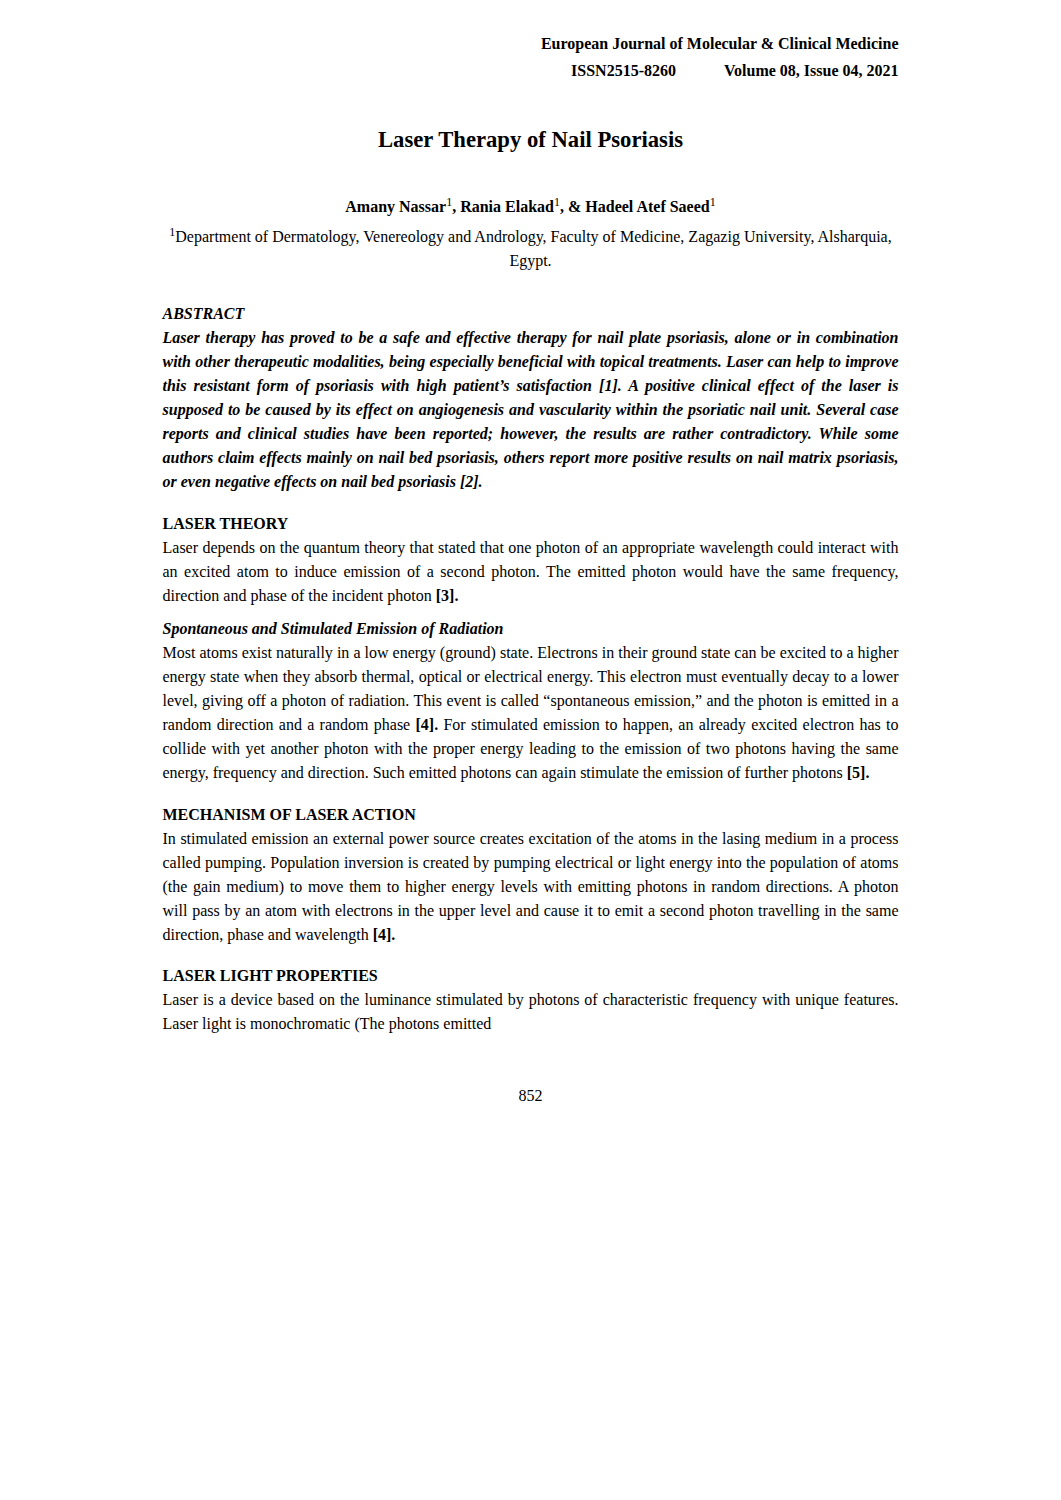European Journal of Molecular & Clinical Medicine
ISSN2515-8260 Volume 08, Issue 04, 2021
Laser Therapy of Nail Psoriasis
Amany Nassar1, Rania Elakad1, & Hadeel Atef Saeed1
1Department of Dermatology, Venereology and Andrology, Faculty of Medicine, Zagazig University, Alsharquia, Egypt.
ABSTRACT
Laser therapy has proved to be a safe and effective therapy for nail plate psoriasis, alone or in combination with other therapeutic modalities, being especially beneficial with topical treatments. Laser can help to improve this resistant form of psoriasis with high patient’s satisfaction [1]. A positive clinical effect of the laser is supposed to be caused by its effect on angiogenesis and vascularity within the psoriatic nail unit. Several case reports and clinical studies have been reported; however, the results are rather contradictory. While some authors claim effects mainly on nail bed psoriasis, others report more positive results on nail matrix psoriasis, or even negative effects on nail bed psoriasis [2].
LASER THEORY
Laser depends on the quantum theory that stated that one photon of an appropriate wavelength could interact with an excited atom to induce emission of a second photon. The emitted photon would have the same frequency, direction and phase of the incident photon [3].
Spontaneous and Stimulated Emission of Radiation
Most atoms exist naturally in a low energy (ground) state. Electrons in their ground state can be excited to a higher energy state when they absorb thermal, optical or electrical energy. This electron must eventually decay to a lower level, giving off a photon of radiation. This event is called “spontaneous emission,” and the photon is emitted in a random direction and a random phase [4]. For stimulated emission to happen, an already excited electron has to collide with yet another photon with the proper energy leading to the emission of two photons having the same energy, frequency and direction. Such emitted photons can again stimulate the emission of further photons [5].
MECHANISM OF LASER ACTION
In stimulated emission an external power source creates excitation of the atoms in the lasing medium in a process called pumping. Population inversion is created by pumping electrical or light energy into the population of atoms (the gain medium) to move them to higher energy levels with emitting photons in random directions. A photon will pass by an atom with electrons in the upper level and cause it to emit a second photon travelling in the same direction, phase and wavelength [4].
LASER LIGHT PROPERTIES
Laser is a device based on the luminance stimulated by photons of characteristic frequency with unique features. Laser light is monochromatic (The photons emitted
852